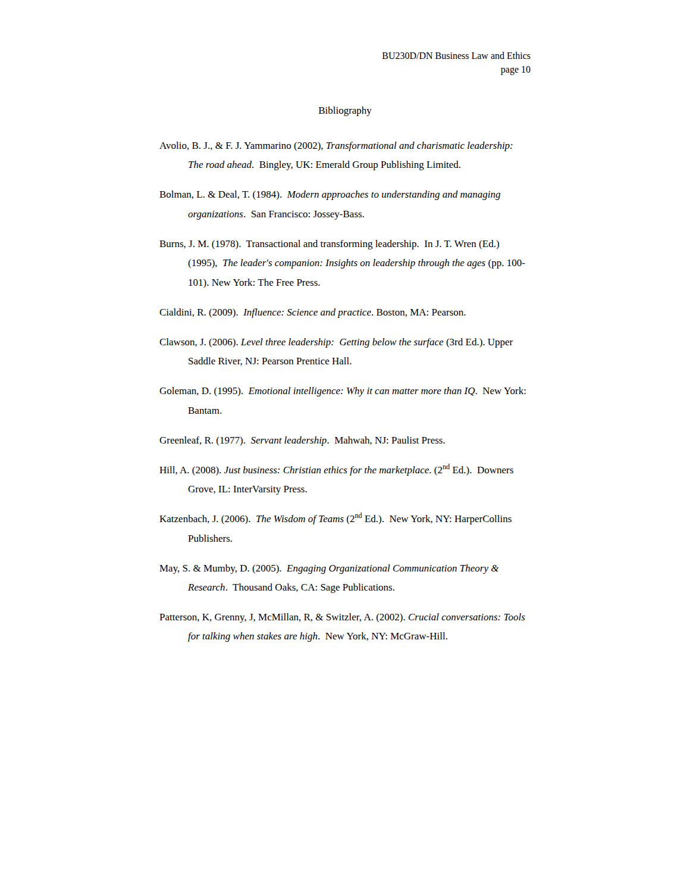BU230D/DN Business Law and Ethics page 10
Bibliography
Avolio, B. J., & F. J. Yammarino (2002), Transformational and charismatic leadership: The road ahead. Bingley, UK: Emerald Group Publishing Limited.
Bolman, L. & Deal, T. (1984). Modern approaches to understanding and managing organizations. San Francisco: Jossey-Bass.
Burns, J. M. (1978). Transactional and transforming leadership. In J. T. Wren (Ed.) (1995), The leader's companion: Insights on leadership through the ages (pp. 100-101). New York: The Free Press.
Cialdini, R. (2009). Influence: Science and practice. Boston, MA: Pearson.
Clawson, J. (2006). Level three leadership: Getting below the surface (3rd Ed.). Upper Saddle River, NJ: Pearson Prentice Hall.
Goleman, D. (1995). Emotional intelligence: Why it can matter more than IQ. New York: Bantam.
Greenleaf, R. (1977). Servant leadership. Mahwah, NJ: Paulist Press.
Hill, A. (2008). Just business: Christian ethics for the marketplace. (2nd Ed.). Downers Grove, IL: InterVarsity Press.
Katzenbach, J. (2006). The Wisdom of Teams (2nd Ed.). New York, NY: HarperCollins Publishers.
May, S. & Mumby, D. (2005). Engaging Organizational Communication Theory & Research. Thousand Oaks, CA: Sage Publications.
Patterson, K, Grenny, J, McMillan, R, & Switzler, A. (2002). Crucial conversations: Tools for talking when stakes are high. New York, NY: McGraw-Hill.